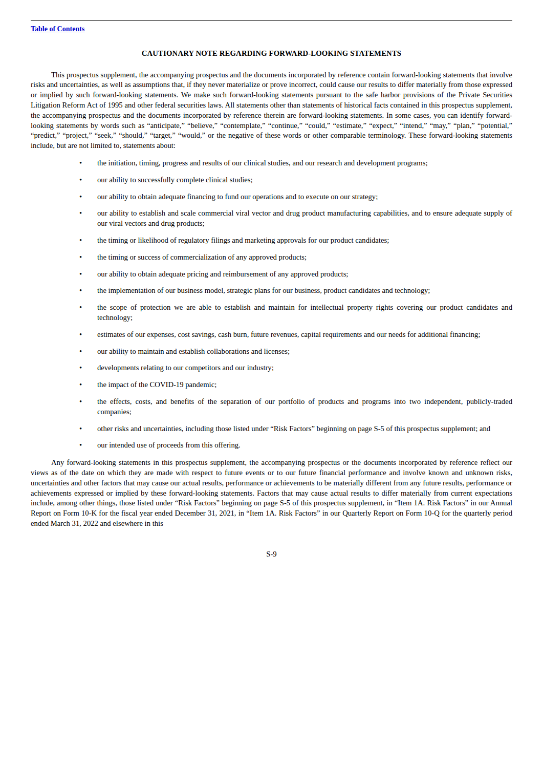Table of Contents
CAUTIONARY NOTE REGARDING FORWARD-LOOKING STATEMENTS
This prospectus supplement, the accompanying prospectus and the documents incorporated by reference contain forward-looking statements that involve risks and uncertainties, as well as assumptions that, if they never materialize or prove incorrect, could cause our results to differ materially from those expressed or implied by such forward-looking statements. We make such forward-looking statements pursuant to the safe harbor provisions of the Private Securities Litigation Reform Act of 1995 and other federal securities laws. All statements other than statements of historical facts contained in this prospectus supplement, the accompanying prospectus and the documents incorporated by reference therein are forward-looking statements. In some cases, you can identify forward-looking statements by words such as “anticipate,” “believe,” “contemplate,” “continue,” “could,” “estimate,” “expect,” “intend,” “may,” “plan,” “potential,” “predict,” “project,” “seek,” “should,” “target,” “would,” or the negative of these words or other comparable terminology. These forward-looking statements include, but are not limited to, statements about:
the initiation, timing, progress and results of our clinical studies, and our research and development programs;
our ability to successfully complete clinical studies;
our ability to obtain adequate financing to fund our operations and to execute on our strategy;
our ability to establish and scale commercial viral vector and drug product manufacturing capabilities, and to ensure adequate supply of our viral vectors and drug products;
the timing or likelihood of regulatory filings and marketing approvals for our product candidates;
the timing or success of commercialization of any approved products;
our ability to obtain adequate pricing and reimbursement of any approved products;
the implementation of our business model, strategic plans for our business, product candidates and technology;
the scope of protection we are able to establish and maintain for intellectual property rights covering our product candidates and technology;
estimates of our expenses, cost savings, cash burn, future revenues, capital requirements and our needs for additional financing;
our ability to maintain and establish collaborations and licenses;
developments relating to our competitors and our industry;
the impact of the COVID-19 pandemic;
the effects, costs, and benefits of the separation of our portfolio of products and programs into two independent, publicly-traded companies;
other risks and uncertainties, including those listed under “Risk Factors” beginning on page S-5 of this prospectus supplement; and
our intended use of proceeds from this offering.
Any forward-looking statements in this prospectus supplement, the accompanying prospectus or the documents incorporated by reference reflect our views as of the date on which they are made with respect to future events or to our future financial performance and involve known and unknown risks, uncertainties and other factors that may cause our actual results, performance or achievements to be materially different from any future results, performance or achievements expressed or implied by these forward-looking statements. Factors that may cause actual results to differ materially from current expectations include, among other things, those listed under “Risk Factors” beginning on page S-5 of this prospectus supplement, in “Item 1A. Risk Factors” in our Annual Report on Form 10-K for the fiscal year ended December 31, 2021, in “Item 1A. Risk Factors” in our Quarterly Report on Form 10-Q for the quarterly period ended March 31, 2022 and elsewhere in this
S-9